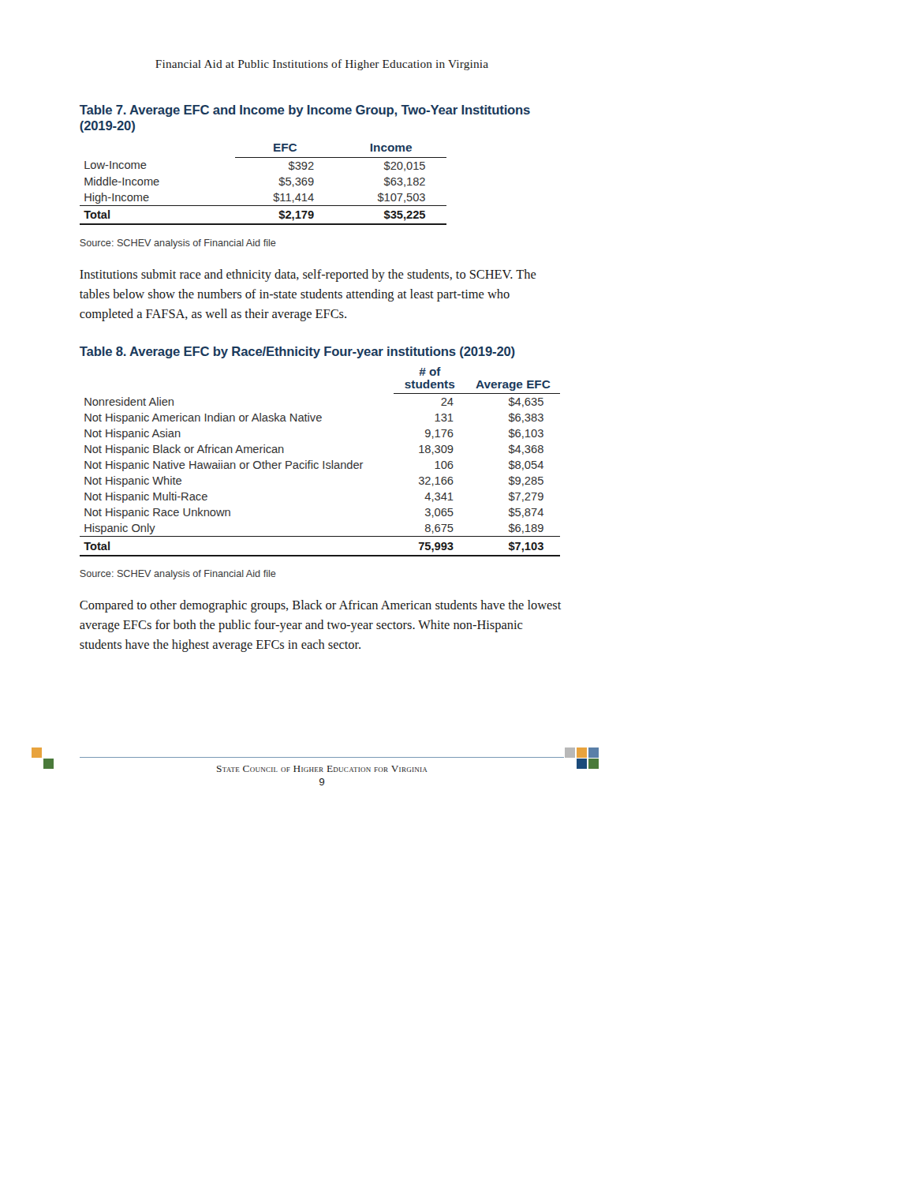Financial Aid at Public Institutions of Higher Education in Virginia
Table 7. Average EFC and Income by Income Group, Two-Year Institutions (2019-20)
| | EFC | Income |
| --- | --- | --- |
| Low-Income | $392 | $20,015 |
| Middle-Income | $5,369 | $63,182 |
| High-Income | $11,414 | $107,503 |
| Total | $2,179 | $35,225 |
Source: SCHEV analysis of Financial Aid file
Institutions submit race and ethnicity data, self-reported by the students, to SCHEV. The tables below show the numbers of in-state students attending at least part-time who completed a FAFSA, as well as their average EFCs.
Table 8. Average EFC by Race/Ethnicity Four-year institutions (2019-20)
| | # of students | Average EFC |
| --- | --- | --- |
| Nonresident Alien | 24 | $4,635 |
| Not Hispanic American Indian or Alaska Native | 131 | $6,383 |
| Not Hispanic Asian | 9,176 | $6,103 |
| Not Hispanic Black or African American | 18,309 | $4,368 |
| Not Hispanic Native Hawaiian or Other Pacific Islander | 106 | $8,054 |
| Not Hispanic White | 32,166 | $9,285 |
| Not Hispanic Multi-Race | 4,341 | $7,279 |
| Not Hispanic Race Unknown | 3,065 | $5,874 |
| Hispanic Only | 8,675 | $6,189 |
| Total | 75,993 | $7,103 |
Source: SCHEV analysis of Financial Aid file
Compared to other demographic groups, Black or African American students have the lowest average EFCs for both the public four-year and two-year sectors. White non-Hispanic students have the highest average EFCs in each sector.
State Council of Higher Education for Virginia
9